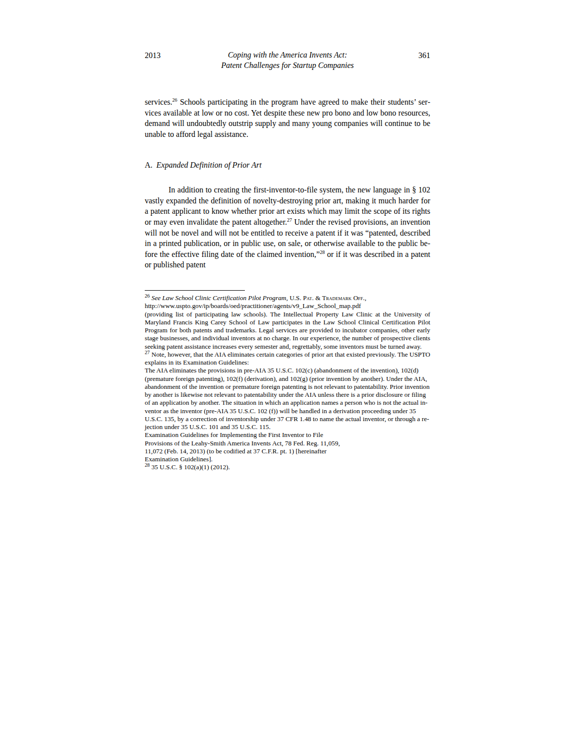2013
Coping with the America Invents Act: Patent Challenges for Startup Companies
361
services.26 Schools participating in the program have agreed to make their students’ services available at low or no cost. Yet despite these new pro bono and low bono resources, demand will undoubtedly outstrip supply and many young companies will continue to be unable to afford legal assistance.
A. Expanded Definition of Prior Art
In addition to creating the first-inventor-to-file system, the new language in § 102 vastly expanded the definition of novelty-destroying prior art, making it much harder for a patent applicant to know whether prior art exists which may limit the scope of its rights or may even invalidate the patent altogether.27 Under the revised provisions, an invention will not be novel and will not be entitled to receive a patent if it was “patented, described in a printed publication, or in public use, on sale, or otherwise available to the public before the effective filing date of the claimed invention,”28 or if it was described in a patent or published patent
26 See Law School Clinic Certification Pilot Program, U.S. Pat. & Trademark Off.,
http://www.uspto.gov/ip/boards/oed/practitioner/agents/v9_Law_School_map.pdf
(providing list of participating law schools). The Intellectual Property Law Clinic at the University of Maryland Francis King Carey School of Law participates in the Law School Clinical Certification Pilot Program for both patents and trademarks. Legal services are provided to incubator companies, other early stage businesses, and individual inventors at no charge. In our experience, the number of prospective clients seeking patent assistance increases every semester and, regrettably, some inventors must be turned away.
27 Note, however, that the AIA eliminates certain categories of prior art that existed previously. The USPTO explains in its Examination Guidelines:
The AIA eliminates the provisions in pre-AIA 35 U.S.C. 102(c) (abandonment of the invention), 102(d) (premature foreign patenting), 102(f) (derivation), and 102(g) (prior invention by another). Under the AIA, abandonment of the invention or premature foreign patenting is not relevant to patentability. Prior invention by another is likewise not relevant to patentability under the AIA unless there is a prior disclosure or filing of an application by another. The situation in which an application names a person who is not the actual inventor as the inventor (pre-AIA 35 U.S.C. 102 (f)) will be handled in a derivation proceeding under 35 U.S.C. 135, by a correction of inventorship under 37 CFR 1.48 to name the actual inventor, or through a rejection under 35 U.S.C. 101 and 35 U.S.C. 115.
Examination Guidelines for Implementing the First Inventor to File
Provisions of the Leahy-Smith America Invents Act, 78 Fed. Reg. 11,059,
11,072 (Feb. 14, 2013) (to be codified at 37 C.F.R. pt. 1) [hereinafter
Examination Guidelines].
28 35 U.S.C. § 102(a)(1) (2012).